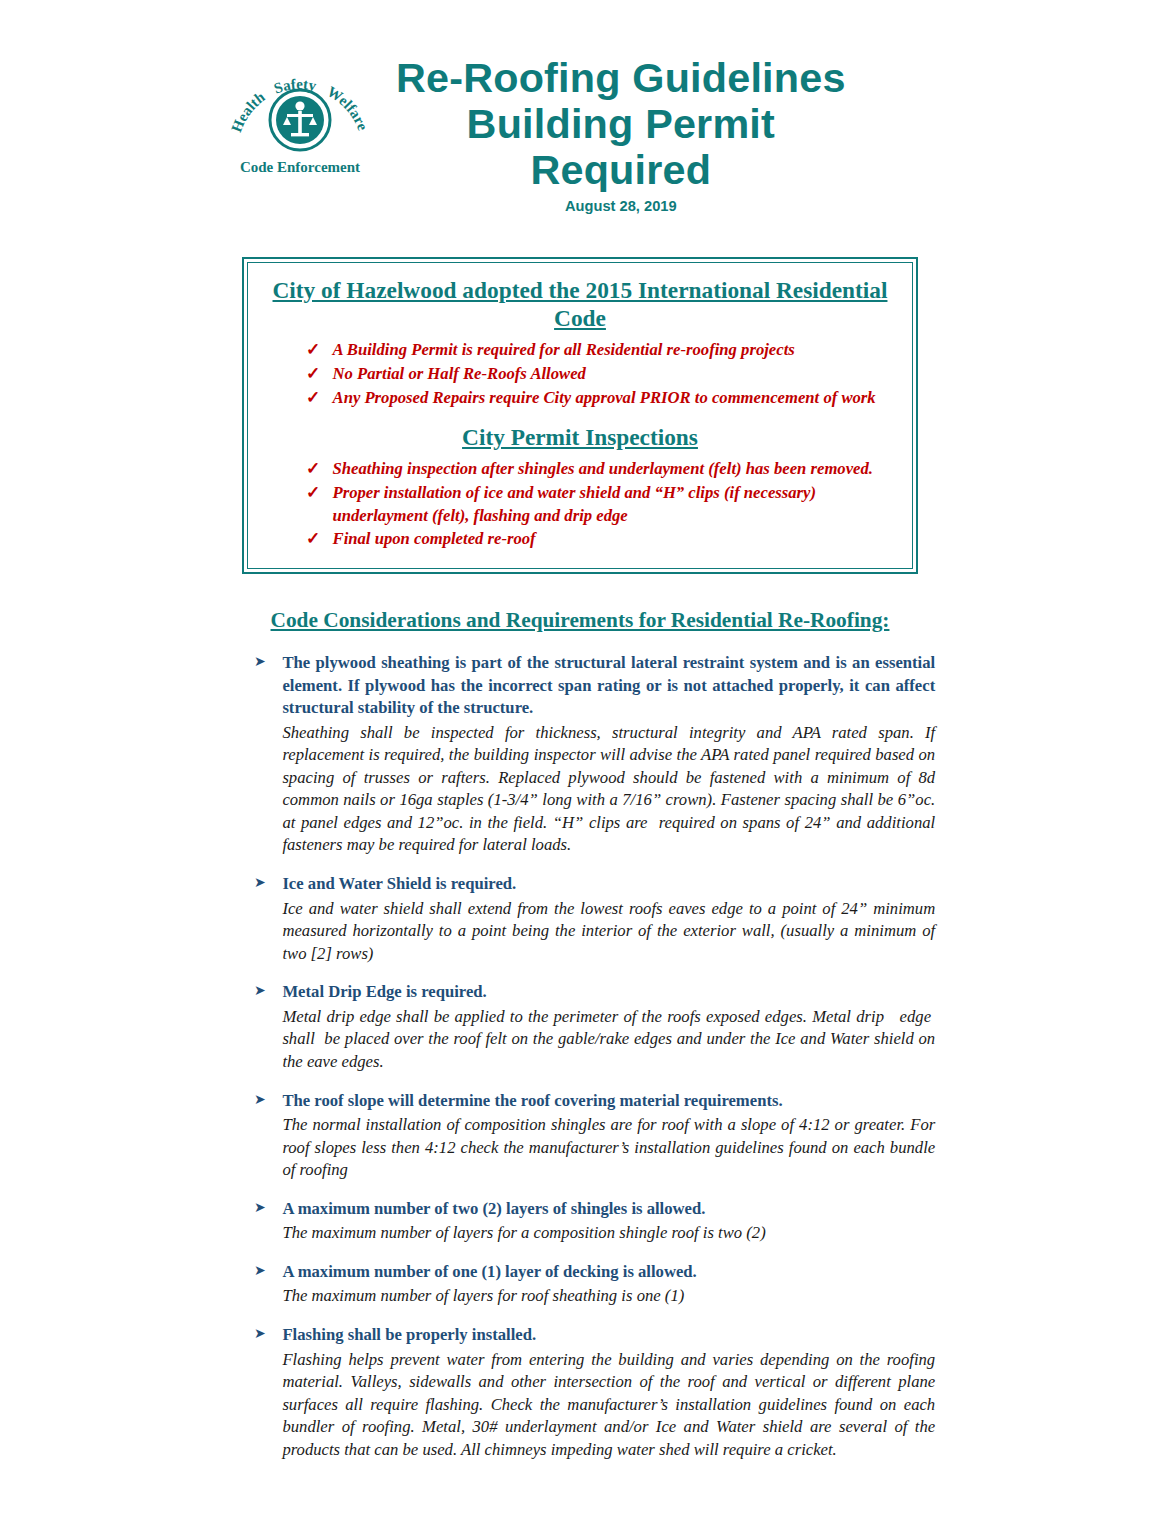Health Safety Welfare Code Enforcement
Re-Roofing Guidelines
Building Permit Required
August 28, 2019
City of Hazelwood adopted the 2015 International Residential Code
A Building Permit is required for all Residential re-roofing projects
No Partial or Half Re-Roofs Allowed
Any Proposed Repairs require City approval PRIOR to commencement of work
City Permit Inspections
Sheathing inspection after shingles and underlayment (felt) has been removed.
Proper installation of ice and water shield and “H” clips (if necessary) underlayment (felt), flashing and drip edge
Final upon completed re-roof
Code Considerations and Requirements for Residential Re-Roofing:
The plywood sheathing is part of the structural lateral restraint system and is an essential element. If plywood has the incorrect span rating or is not attached properly, it can affect structural stability of the structure.
Sheathing shall be inspected for thickness, structural integrity and APA rated span. If replacement is required, the building inspector will advise the APA rated panel required based on spacing of trusses or rafters. Replaced plywood should be fastened with a minimum of 8d common nails or 16ga staples (1-3/4” long with a 7/16” crown). Fastener spacing shall be 6”oc. at panel edges and 12”oc. in the field. “H” clips are required on spans of 24” and additional fasteners may be required for lateral loads.
Ice and Water Shield is required.
Ice and water shield shall extend from the lowest roofs eaves edge to a point of 24” minimum measured horizontally to a point being the interior of the exterior wall, (usually a minimum of two [2] rows)
Metal Drip Edge is required.
Metal drip edge shall be applied to the perimeter of the roofs exposed edges. Metal drip edge shall be placed over the roof felt on the gable/rake edges and under the Ice and Water shield on the eave edges.
The roof slope will determine the roof covering material requirements.
The normal installation of composition shingles are for roof with a slope of 4:12 or greater. For roof slopes less then 4:12 check the manufacturer’s installation guidelines found on each bundle of roofing
A maximum number of two (2) layers of shingles is allowed.
The maximum number of layers for a composition shingle roof is two (2)
A maximum number of one (1) layer of decking is allowed.
The maximum number of layers for roof sheathing is one (1)
Flashing shall be properly installed.
Flashing helps prevent water from entering the building and varies depending on the roofing material. Valleys, sidewalls and other intersection of the roof and vertical or different plane surfaces all require flashing. Check the manufacturer’s installation guidelines found on each bundler of roofing. Metal, 30# underlayment and/or Ice and Water shield are several of the products that can be used. All chimneys impeding water shed will require a cricket.